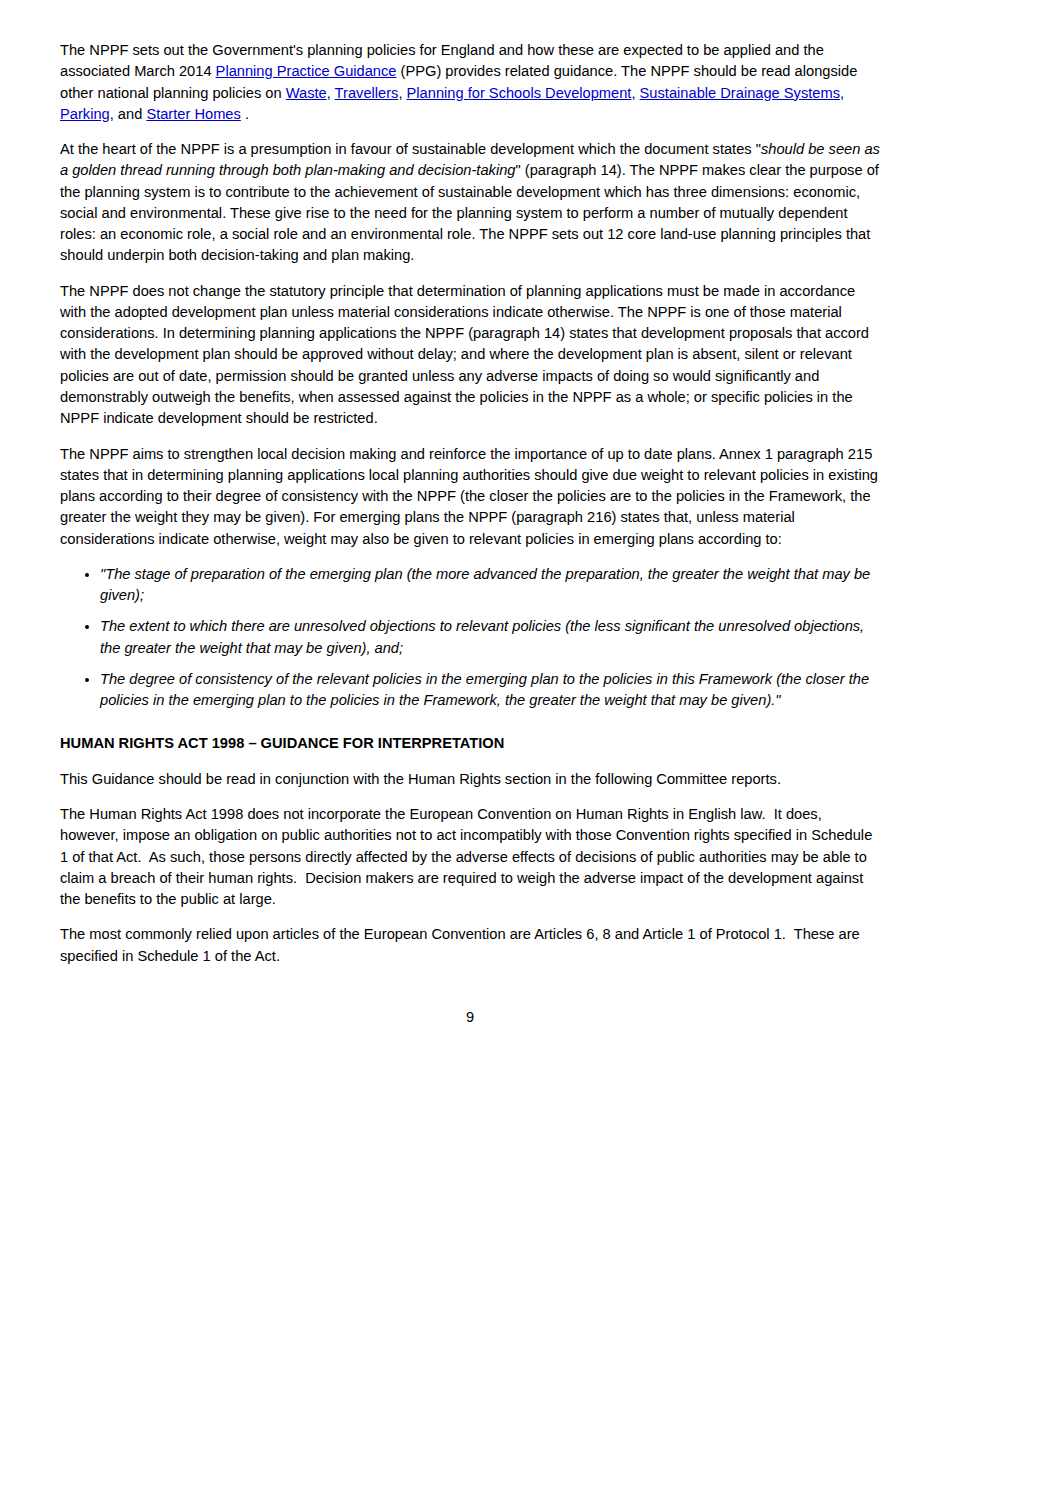The NPPF sets out the Government's planning policies for England and how these are expected to be applied and the associated March 2014 Planning Practice Guidance (PPG) provides related guidance. The NPPF should be read alongside other national planning policies on Waste, Travellers, Planning for Schools Development, Sustainable Drainage Systems, Parking, and Starter Homes .
At the heart of the NPPF is a presumption in favour of sustainable development which the document states "should be seen as a golden thread running through both plan-making and decision-taking" (paragraph 14). The NPPF makes clear the purpose of the planning system is to contribute to the achievement of sustainable development which has three dimensions: economic, social and environmental. These give rise to the need for the planning system to perform a number of mutually dependent roles: an economic role, a social role and an environmental role. The NPPF sets out 12 core land-use planning principles that should underpin both decision-taking and plan making.
The NPPF does not change the statutory principle that determination of planning applications must be made in accordance with the adopted development plan unless material considerations indicate otherwise. The NPPF is one of those material considerations. In determining planning applications the NPPF (paragraph 14) states that development proposals that accord with the development plan should be approved without delay; and where the development plan is absent, silent or relevant policies are out of date, permission should be granted unless any adverse impacts of doing so would significantly and demonstrably outweigh the benefits, when assessed against the policies in the NPPF as a whole; or specific policies in the NPPF indicate development should be restricted.
The NPPF aims to strengthen local decision making and reinforce the importance of up to date plans. Annex 1 paragraph 215 states that in determining planning applications local planning authorities should give due weight to relevant policies in existing plans according to their degree of consistency with the NPPF (the closer the policies are to the policies in the Framework, the greater the weight they may be given). For emerging plans the NPPF (paragraph 216) states that, unless material considerations indicate otherwise, weight may also be given to relevant policies in emerging plans according to:
"The stage of preparation of the emerging plan (the more advanced the preparation, the greater the weight that may be given);
The extent to which there are unresolved objections to relevant policies (the less significant the unresolved objections, the greater the weight that may be given), and;
The degree of consistency of the relevant policies in the emerging plan to the policies in this Framework (the closer the policies in the emerging plan to the policies in the Framework, the greater the weight that may be given)."
Human Rights Act 1998 – Guidance for Interpretation
This Guidance should be read in conjunction with the Human Rights section in the following Committee reports.
The Human Rights Act 1998 does not incorporate the European Convention on Human Rights in English law. It does, however, impose an obligation on public authorities not to act incompatibly with those Convention rights specified in Schedule 1 of that Act. As such, those persons directly affected by the adverse effects of decisions of public authorities may be able to claim a breach of their human rights. Decision makers are required to weigh the adverse impact of the development against the benefits to the public at large.
The most commonly relied upon articles of the European Convention are Articles 6, 8 and Article 1 of Protocol 1. These are specified in Schedule 1 of the Act.
9